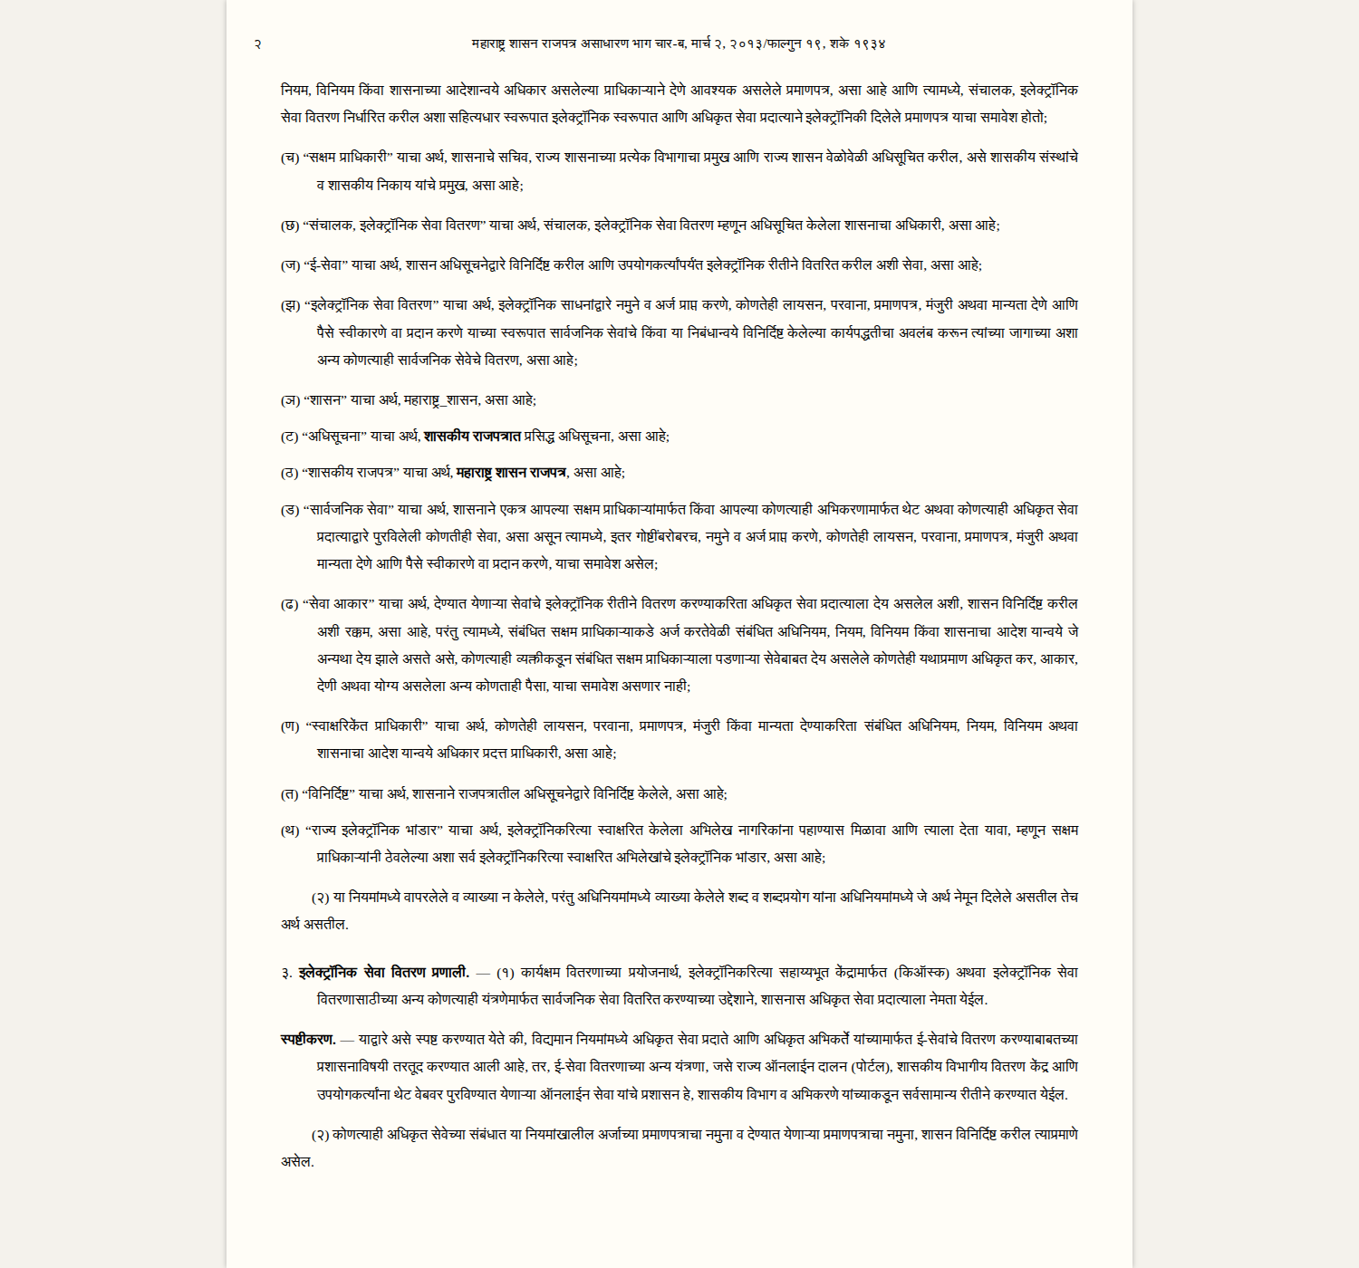२
महाराष्ट्र शासन राजपत्र असाधारण भाग चार-ब, मार्च २, २०१३/फाल्गुन १९, शके १९३४
नियम, विनियम किंवा शासनाच्या आदेशान्वये अधिकार असलेल्या प्राधिकाऱ्याने देणे आवश्यक असलेले प्रमाणपत्र, असा आहे आणि त्यामध्ये, संचालक, इलेक्ट्रॉनिक सेवा वितरण निर्धारित करील अशा सहित्यधार स्वरूपात इलेक्ट्रॉनिक स्वरूपात आणि अधिकृत सेवा प्रदात्याने इलेक्ट्रॉनिकी दिलेले प्रमाणपत्र याचा समावेश होतो;
(च) “सक्षम प्राधिकारी” याचा अर्थ, शासनाचे सचिव, राज्य शासनाच्या प्रत्येक विभागाचा प्रमुख आणि राज्य शासन वेळोवेळी अधिसूचित करील, असे शासकीय संस्थांचे व शासकीय निकाय यांचे प्रमुख, असा आहे;
(छ) “संचालक, इलेक्ट्रॉनिक सेवा वितरण” याचा अर्थ, संचालक, इलेक्ट्रॉनिक सेवा वितरण म्हणून अधिसूचित केलेला शासनाचा अधिकारी, असा आहे;
(ज) “ई-सेवा” याचा अर्थ, शासन अधिसूचनेद्वारे विनिर्दिष्ट करील आणि उपयोगकर्त्यांपर्यंत इलेक्ट्रॉनिक रीतीने वितरित करील अशी सेवा, असा आहे;
(झ) “इलेक्ट्रॉनिक सेवा वितरण” याचा अर्थ, इलेक्ट्रॉनिक साधनांद्वारे नमुने व अर्ज प्राप्त करणे, कोणतेही लायसन, परवाना, प्रमाणपत्र, मंजुरी अथवा मान्यता देणे आणि पैसे स्वीकारणे वा प्रदान करणे याच्या स्वरूपात सार्वजनिक सेवांचे किंवा या निबंधान्वये विनिर्दिष्ट केलेल्या कार्यपद्धतीचा अवलंब करून त्यांच्या जागाच्या अशा अन्य कोणत्याही सार्वजनिक सेवेचे वितरण, असा आहे;
(ञ) “शासन” याचा अर्थ, महाराष्ट्र_शासन, असा आहे;
(ट) “अधिसूचना” याचा अर्थ, शासकीय राजपत्रात प्रसिद्ध अधिसूचना, असा आहे;
(ठ) “शासकीय राजपत्र” याचा अर्थ, महाराष्ट्र शासन राजपत्र, असा आहे;
(ड) “सार्वजनिक सेवा” याचा अर्थ, शासनाने एकत्र आपल्या सक्षम प्राधिकाऱ्यांमार्फत किंवा आपल्या कोणत्याही अभिकरणामार्फत थेट अथवा कोणत्याही अधिकृत सेवा प्रदात्याद्वारे पुरविलेली कोणतीही सेवा, असा असून त्यामध्ये, इतर गोष्टींबरोबरच, नमुने व अर्ज प्राप्त करणे, कोणतेही लायसन, परवाना, प्रमाणपत्र, मंजुरी अथवा मान्यता देणे आणि पैसे स्वीकारणे वा प्रदान करणे, याचा समावेश असेल;
(ढ) “सेवा आकार” याचा अर्थ, देण्यात येणाऱ्या सेवांचे इलेक्ट्रॉनिक रीतीने वितरण करण्याकरिता अधिकृत सेवा प्रदात्याला देय असलेल अशी, शासन विनिर्दिष्ट करील अशी रक्कम, असा आहे, परंतु त्यामध्ये, संबंधित सक्षम प्राधिकाऱ्याकडे अर्ज करतेवेळी संबंधित अधिनियम, नियम, विनियम किंवा शासनाचा आदेश यान्वये जे अन्यथा देय झाले असते असे, कोणत्याही व्यक्तीकडून संबंधित सक्षम प्राधिकाऱ्याला पडणाऱ्या सेवेबाबत देय असलेले कोणतेही यथाप्रमाण अधिकृत कर, आकार, देणी अथवा योग्य असलेला अन्य कोणताही पैसा, याचा समावेश असणार नाही;
(ण) “स्वाक्षरिकेंत प्राधिकारी” याचा अर्थ, कोणतेही लायसन, परवाना, प्रमाणपत्र, मंजुरी किंवा मान्यता देण्याकरिता संबंधित अधिनियम, नियम, विनियम अथवा शासनाचा आदेश यान्वये अधिकार प्रदत्त प्राधिकारी, असा आहे;
(त) “विनिर्दिष्ट” याचा अर्थ, शासनाने राजपत्रातील अधिसूचनेद्वारे विनिर्दिष्ट केलेले, असा आहे;
(थ) “राज्य इलेक्ट्रॉनिक भांडार” याचा अर्थ, इलेक्ट्रॉनिकरित्या स्वाक्षरित केलेला अभिलेख नागरिकांना पहाण्यास मिळावा आणि त्याला देता यावा, म्हणून सक्षम प्राधिकाऱ्यांनी ठेवलेल्या अशा सर्व इलेक्ट्रॉनिकरित्या स्वाक्षरित अभिलेखांचे इलेक्ट्रॉनिक भांडार, असा आहे;
(२) या नियमांमध्ये वापरलेले व व्याख्या न केलेले, परंतु अधिनियमांमध्ये व्याख्या केलेले शब्द व शब्दप्रयोग यांना अधिनियमांमध्ये जे अर्थ नेमून दिलेले असतील तेच अर्थ असतील.
३. इलेक्ट्रॉनिक सेवा वितरण प्रणाली. — (१) कार्यक्षम वितरणाच्या प्रयोजनार्थ, इलेक्ट्रॉनिकरित्या सहाय्यभूत केंद्रामार्फत (किऑस्क) अथवा इलेक्ट्रॉनिक सेवा वितरणासाठीच्या अन्य कोणत्याही यंत्रणेमार्फत सार्वजनिक सेवा वितरित करण्याच्या उद्देशाने, शासनास अधिकृत सेवा प्रदात्याला नेमता येईल.
स्पष्टीकरण. — याद्वारे असे स्पष्ट करण्यात येते की, विद्यमान नियमांमध्ये अधिकृत सेवा प्रदाते आणि अधिकृत अभिकर्ते यांच्यामार्फत ई-सेवांचे वितरण करण्याबाबतच्या प्रशासनाविषयी तरतूद करण्यात आली आहे, तर, ई-सेवा वितरणाच्या अन्य यंत्रणा, जसे राज्य ऑनलाईन दालन (पोर्टल), शासकीय विभागीय वितरण केंद्र आणि उपयोगकर्त्यांना थेट वेबवर पुरविण्यात येणाऱ्या ऑनलाईन सेवा यांचे प्रशासन हे, शासकीय विभाग व अभिकरणे यांच्याकडून सर्वसामान्य रीतीने करण्यात येईल.
(२) कोणत्याही अधिकृत सेवेच्या संबंधात या नियमांखालील अर्जाच्या प्रमाणपत्राचा नमुना व देण्यात येणाऱ्या प्रमाणपत्राचा नमुना, शासन विनिर्दिष्ट करील त्याप्रमाणे असेल.